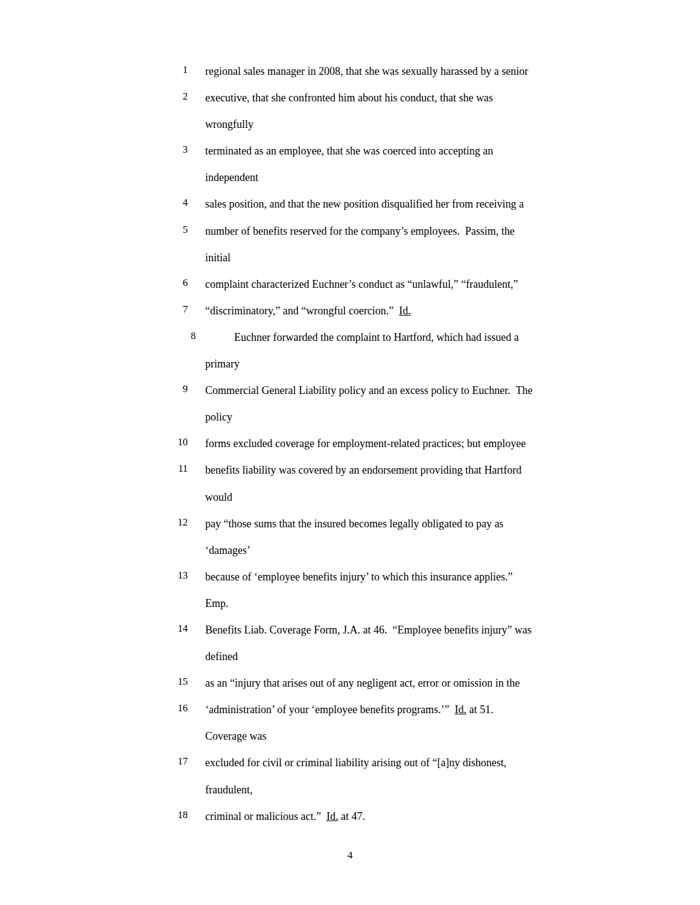regional sales manager in 2008, that she was sexually harassed by a senior
executive, that she confronted him about his conduct, that she was wrongfully
terminated as an employee, that she was coerced into accepting an independent
sales position, and that the new position disqualified her from receiving a
number of benefits reserved for the company’s employees. Passim, the initial
complaint characterized Euchner’s conduct as “unlawful,” “fraudulent,”
“discriminatory,” and “wrongful coercion.” Id.
Euchner forwarded the complaint to Hartford, which had issued a primary
Commercial General Liability policy and an excess policy to Euchner. The policy
forms excluded coverage for employment-related practices; but employee
benefits liability was covered by an endorsement providing that Hartford would
pay “those sums that the insured becomes legally obligated to pay as ‘damages’
because of ‘employee benefits injury’ to which this insurance applies.” Emp.
Benefits Liab. Coverage Form, J.A. at 46. “Employee benefits injury” was defined
as an “injury that arises out of any negligent act, error or omission in the
‘administration’ of your ‘employee benefits programs.’” Id. at 51. Coverage was
excluded for civil or criminal liability arising out of “[a]ny dishonest, fraudulent,
criminal or malicious act.” Id. at 47.
4